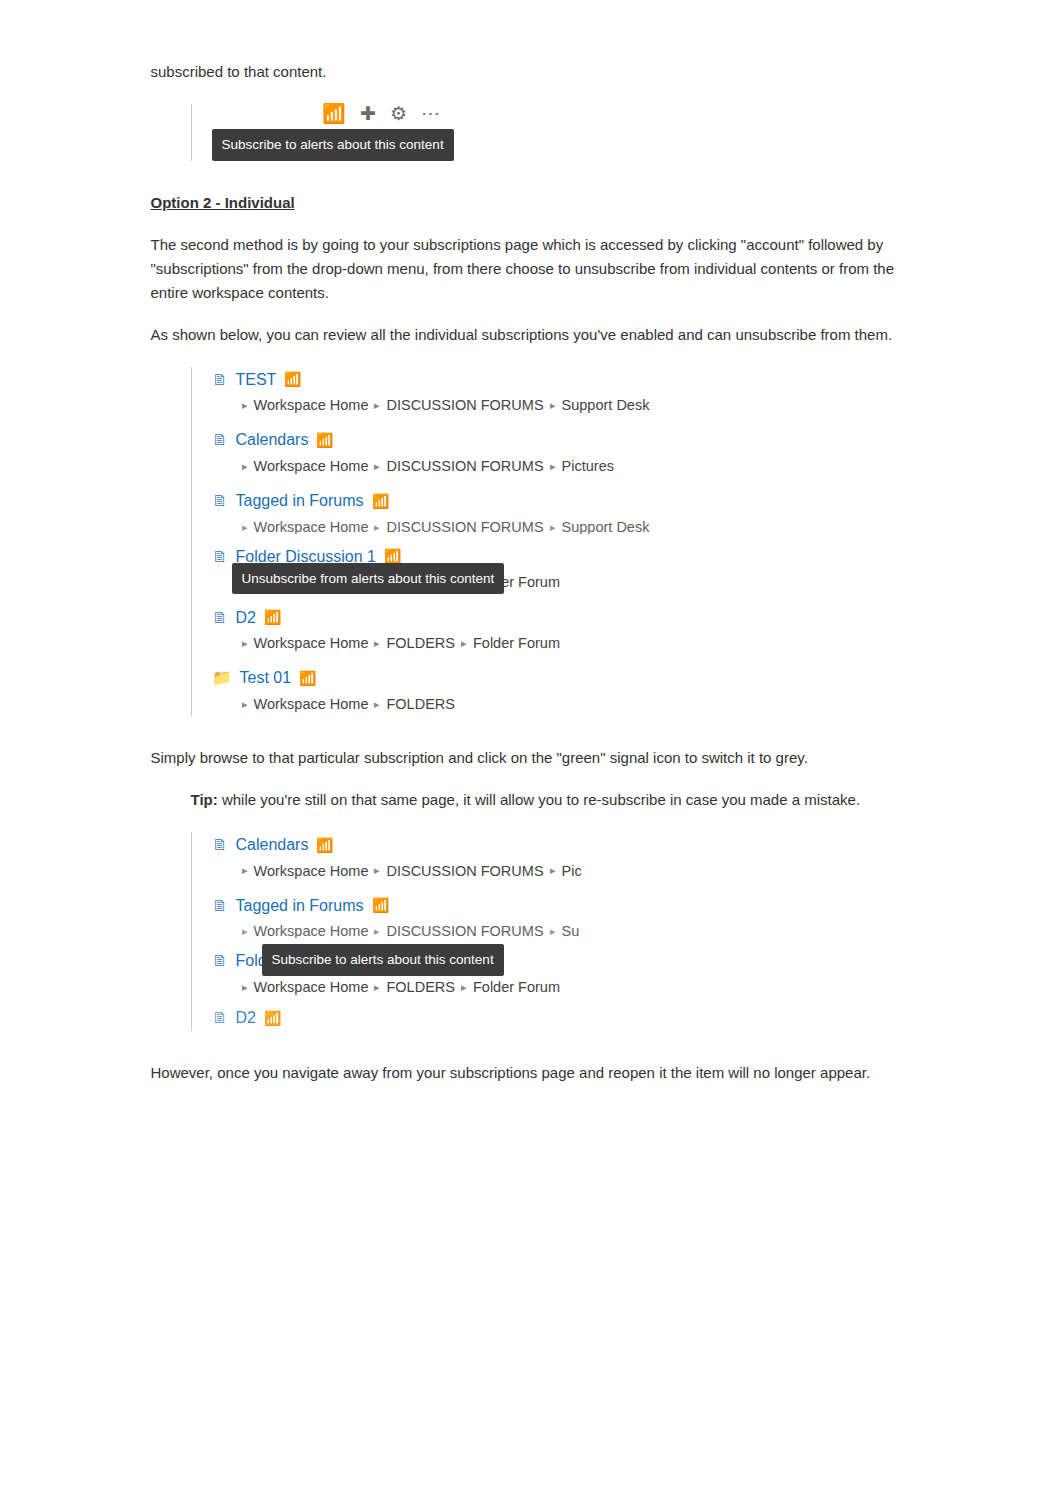subscribed to that content.
📶 ✚ ⚙ ⋯
Subscribe to alerts about this content
Option 2 - Individual
The second method is by going to your subscriptions page which is accessed by clicking "account" followed by "subscriptions" from the drop-down menu, from there choose to unsubscribe from individual contents or from the entire workspace contents.
As shown below, you can review all the individual subscriptions you've enabled and can unsubscribe from them.
Unsubscribe from alerts about this content
🗎 TEST 📶
▸Workspace Home▸DISCUSSION FORUMS▸Support Desk
🗎 Calendars 📶
▸Workspace Home▸DISCUSSION FORUMS▸Pictures
🗎 Tagged in Forums 📶
▸Workspace Home▸DISCUSSION FORUMS▸Support Desk
🗎 Folder Discussion 1 📶
▸Workspace Home▸FOLDERS▸Folder Forum
🗎 D2 📶
▸Workspace Home▸FOLDERS▸Folder Forum
📁 Test 01 📶
▸Workspace Home▸FOLDERS
Simply browse to that particular subscription and click on the "green" signal icon to switch it to grey.
Tip: while you're still on that same page, it will allow you to re-subscribe in case you made a mistake.
Subscribe to alerts about this content
🗎 Calendars 📶
▸Workspace Home▸DISCUSSION FORUMS▸Pic
🗎 Tagged in Forums 📶
▸Workspace Home▸DISCUSSION FORUMS▸Su
🗎 Folder Discussion 1 📶
▸Workspace Home▸FOLDERS▸Folder Forum
🗎 D2 📶
However, once you navigate away from your subscriptions page and reopen it the item will no longer appear.